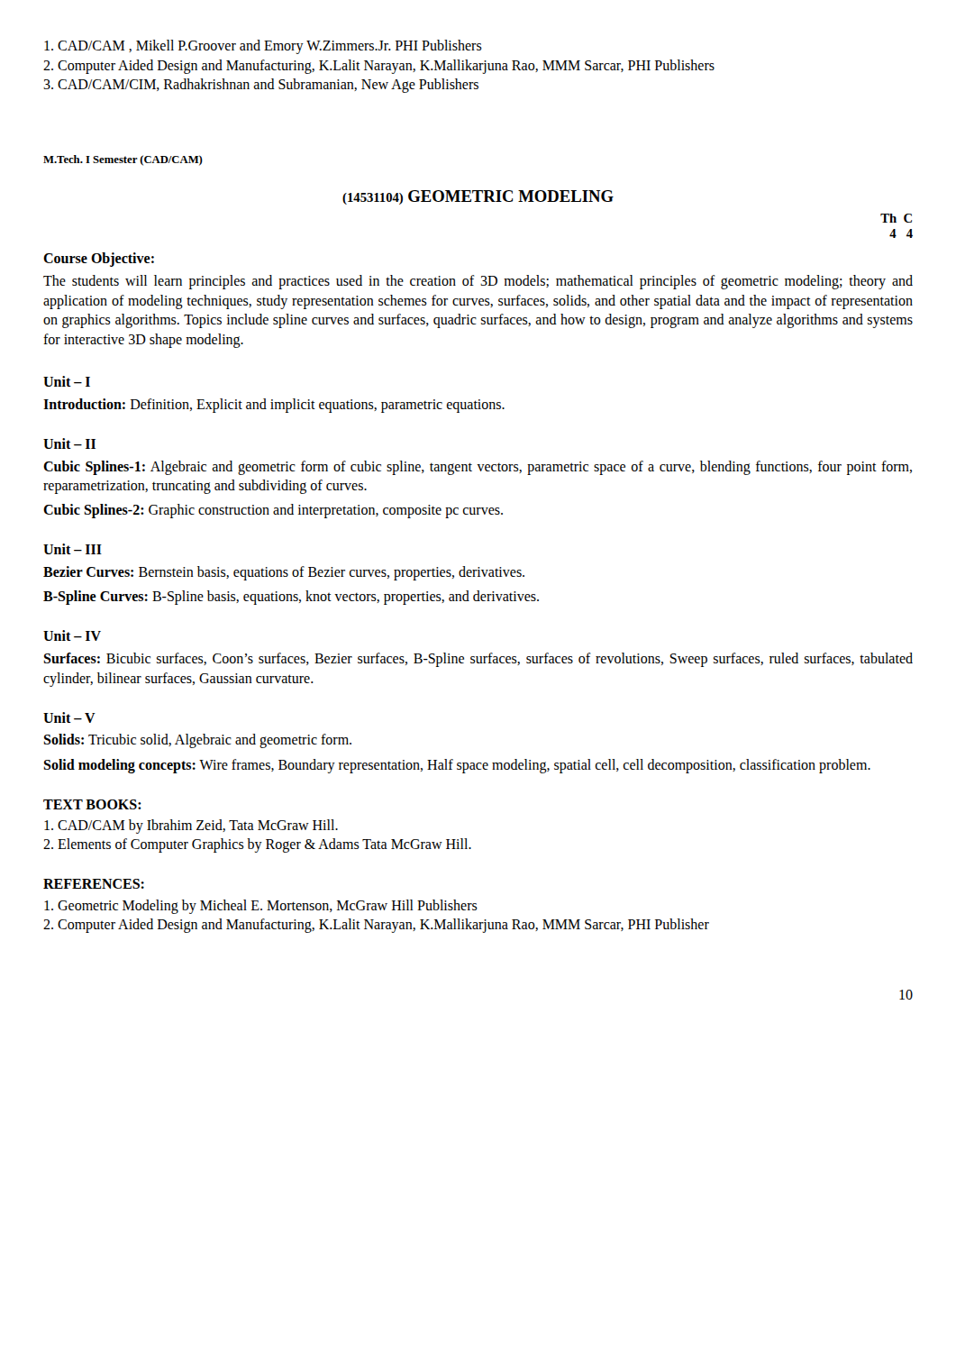1. CAD/CAM , Mikell P.Groover and Emory W.Zimmers.Jr. PHI Publishers
2. Computer Aided Design and Manufacturing, K.Lalit Narayan, K.Mallikarjuna Rao, MMM Sarcar, PHI Publishers
3. CAD/CAM/CIM, Radhakrishnan and Subramanian, New Age Publishers
M.Tech. I Semester (CAD/CAM)
(14531104) GEOMETRIC MODELING
Th C
4 4
Course Objective:
The students will learn principles and practices used in the creation of 3D models; mathematical principles of geometric modeling; theory and application of modeling techniques, study representation schemes for curves, surfaces, solids, and other spatial data and the impact of representation on graphics algorithms. Topics include spline curves and surfaces, quadric surfaces, and how to design, program and analyze algorithms and systems for interactive 3D shape modeling.
Unit – I
Introduction: Definition, Explicit and implicit equations, parametric equations.
Unit – II
Cubic Splines-1: Algebraic and geometric form of cubic spline, tangent vectors, parametric space of a curve, blending functions, four point form, reparametrization, truncating and subdividing of curves.
Cubic Splines-2: Graphic construction and interpretation, composite pc curves.
Unit – III
Bezier Curves: Bernstein basis, equations of Bezier curves, properties, derivatives.
B-Spline Curves: B-Spline basis, equations, knot vectors, properties, and derivatives.
Unit – IV
Surfaces: Bicubic surfaces, Coon’s surfaces, Bezier surfaces, B-Spline surfaces, surfaces of revolutions, Sweep surfaces, ruled surfaces, tabulated cylinder, bilinear surfaces, Gaussian curvature.
Unit – V
Solids: Tricubic solid, Algebraic and geometric form.
Solid modeling concepts: Wire frames, Boundary representation, Half space modeling, spatial cell, cell decomposition, classification problem.
TEXT BOOKS:
1. CAD/CAM by Ibrahim Zeid, Tata McGraw Hill.
2. Elements of Computer Graphics by Roger & Adams Tata McGraw Hill.
REFERENCES:
1. Geometric Modeling by Micheal E. Mortenson, McGraw Hill Publishers
2. Computer Aided Design and Manufacturing, K.Lalit Narayan, K.Mallikarjuna Rao, MMM Sarcar, PHI Publisher
10